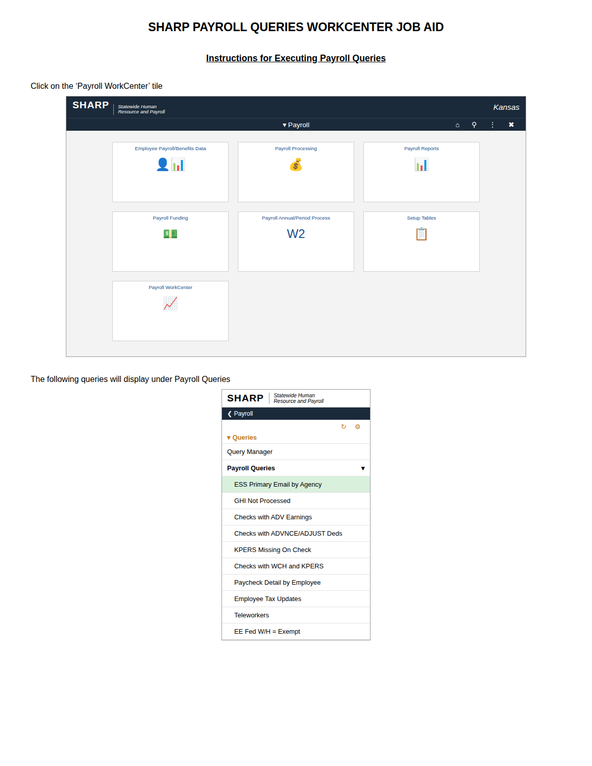SHARP PAYROLL QUERIES WORKCENTER JOB AID
Instructions for Executing Payroll Queries
Click on the ‘Payroll WorkCenter’ tile
SHARP Statewide Human
Resource and Payroll
Kansas
▾ Payroll ⌂ ⚲ ⋮ ✖
Employee Payroll/Benefits Data 👤📊
Payroll Processing 💰
Payroll Reports 📊
Payroll Funding 💵
Payroll Annual/Period Process W2
Setup Tables 📋
Payroll WorkCenter 📈
The following queries will display under Payroll Queries
SHARP Statewide Human
Resource and Payroll
❮ Payroll
↻ ⚙
▾ Queries
Query Manager
Payroll Queries ▾
ESS Primary Email by Agency
GHI Not Processed
Checks with ADV Earnings
Checks with ADVNCE/ADJUST Deds
KPERS Missing On Check
Checks with WCH and KPERS
Paycheck Detail by Employee
Employee Tax Updates
Teleworkers
EE Fed W/H = Exempt